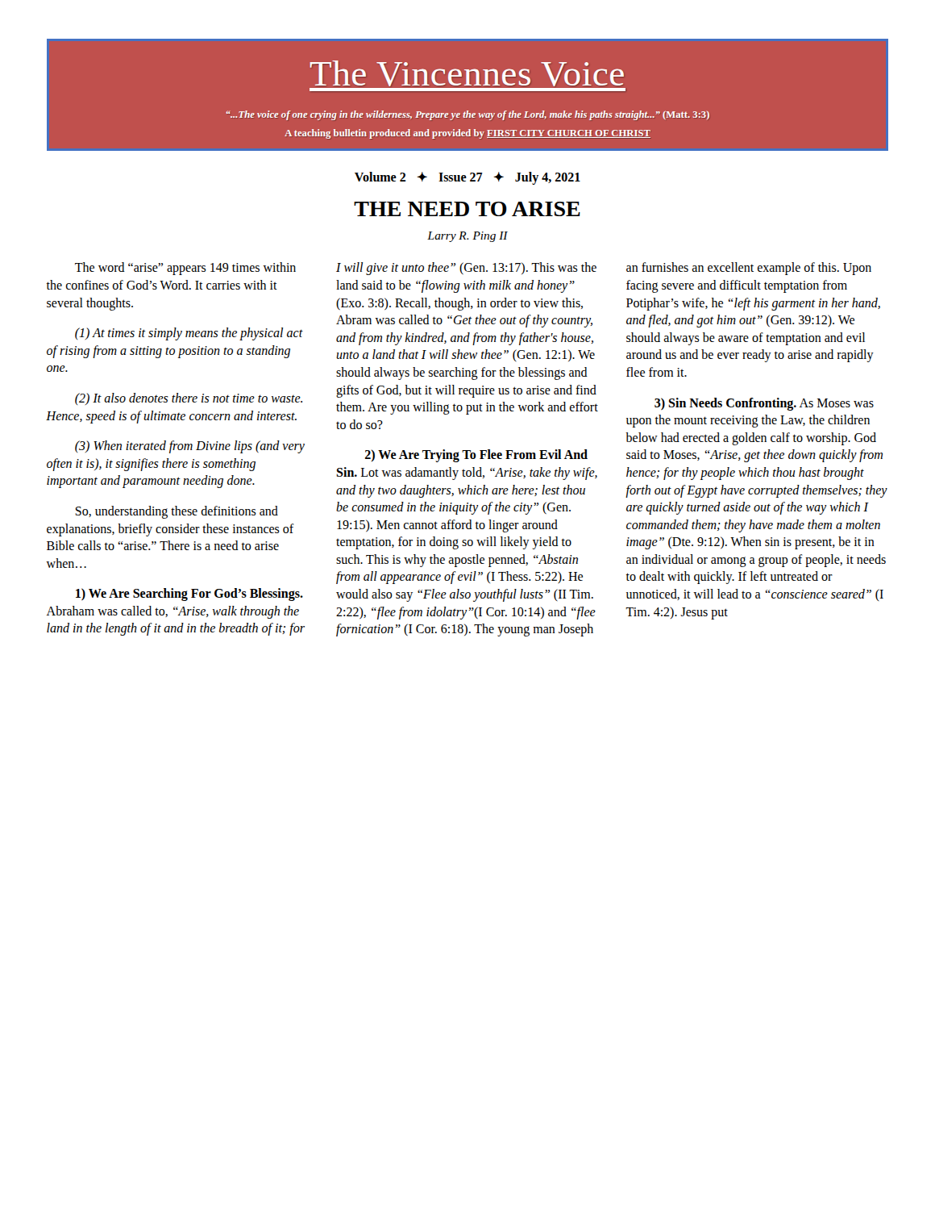The Vincennes Voice
“...The voice of one crying in the wilderness, Prepare ye the way of the Lord, make his paths straight...” (Matt. 3:3)
A teaching bulletin produced and provided by FIRST CITY CHURCH OF CHRIST
Volume 2 ✦ Issue 27 ✦ July 4, 2021
THE NEED TO ARISE
Larry R. Ping II
The word “arise” appears 149 times within the confines of God’s Word. It carries with it several thoughts.
(1) At times it simply means the physical act of rising from a sitting to position to a standing one.
(2) It also denotes there is not time to waste. Hence, speed is of ultimate concern and interest.
(3) When iterated from Divine lips (and very often it is), it signifies there is something important and paramount needing done.
So, understanding these definitions and explanations, briefly consider these instances of Bible calls to “arise.” There is a need to arise when…
1) We Are Searching For God’s Blessings. Abraham was called to, “Arise, walk through the land in the length of it and in the breadth of it; for I will give it unto thee” (Gen. 13:17). This was the land said to be “flowing with milk and honey” (Exo. 3:8). Recall, though, in order to view this, Abram was called to “Get thee out of thy country, and from thy kindred, and from thy father's house, unto a land that I will shew thee” (Gen. 12:1). We should always be searching for the blessings and gifts of God, but it will require us to arise and find them. Are you willing to put in the work and effort to do so?
2) We Are Trying To Flee From Evil And Sin. Lot was adamantly told, “Arise, take thy wife, and thy two daughters, which are here; lest thou be consumed in the iniquity of the city” (Gen. 19:15). Men cannot afford to linger around temptation, for in doing so will likely yield to such. This is why the apostle penned, “Abstain from all appearance of evil” (I Thess. 5:22). He would also say “Flee also youthful lusts” (II Tim. 2:22), “flee from idolatry”(I Cor. 10:14) and “flee fornication” (I Cor. 6:18). The young man Joseph an furnishes an excellent example of this. Upon facing severe and difficult temptation from Potiphar’s wife, he “left his garment in her hand, and fled, and got him out” (Gen. 39:12). We should always be aware of temptation and evil around us and be ever ready to arise and rapidly flee from it.
3) Sin Needs Confronting. As Moses was upon the mount receiving the Law, the children below had erected a golden calf to worship. God said to Moses, “Arise, get thee down quickly from hence; for thy people which thou hast brought forth out of Egypt have corrupted themselves; they are quickly turned aside out of the way which I commanded them; they have made them a molten image” (Dte. 9:12). When sin is present, be it in an individual or among a group of people, it needs to dealt with quickly. If left untreated or unnoticed, it will lead to a “conscience seared” (I Tim. 4:2). Jesus put